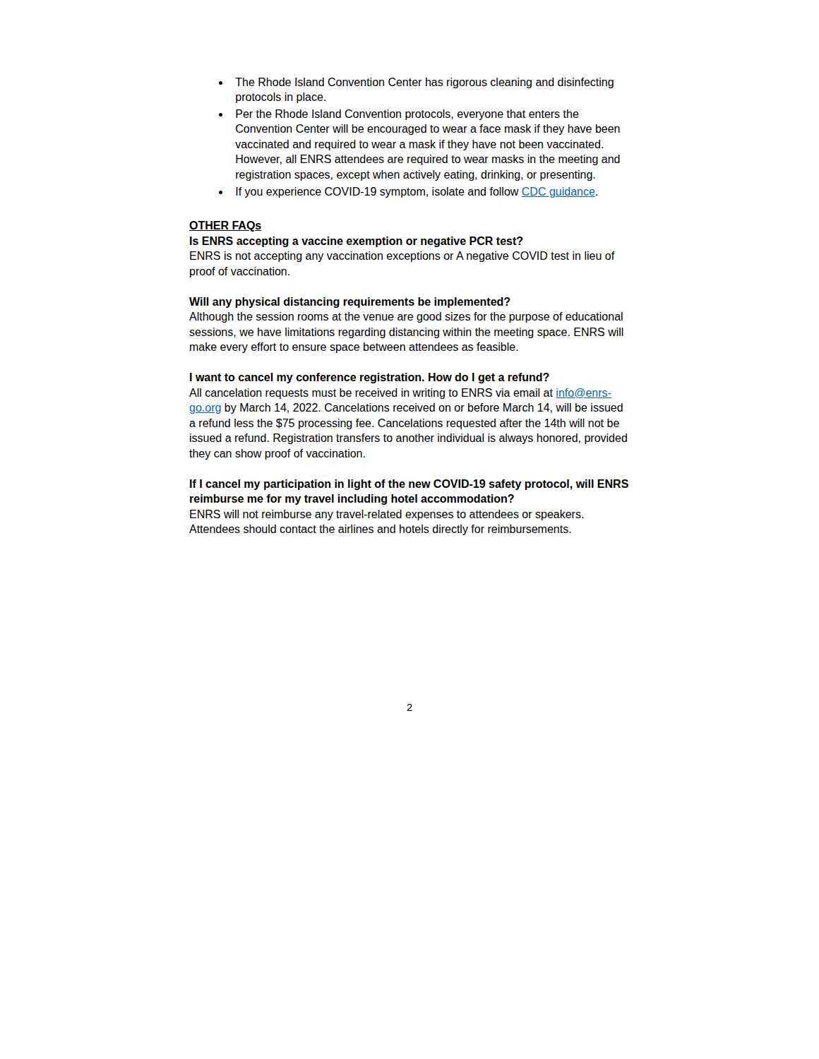The Rhode Island Convention Center has rigorous cleaning and disinfecting protocols in place.
Per the Rhode Island Convention protocols, everyone that enters the Convention Center will be encouraged to wear a face mask if they have been vaccinated and required to wear a mask if they have not been vaccinated. However, all ENRS attendees are required to wear masks in the meeting and registration spaces, except when actively eating, drinking, or presenting.
If you experience COVID-19 symptom, isolate and follow CDC guidance.
OTHER FAQs
Is ENRS accepting a vaccine exemption or negative PCR test?
ENRS is not accepting any vaccination exceptions or A negative COVID test in lieu of proof of vaccination.
Will any physical distancing requirements be implemented?
Although the session rooms at the venue are good sizes for the purpose of educational sessions, we have limitations regarding distancing within the meeting space. ENRS will make every effort to ensure space between attendees as feasible.
I want to cancel my conference registration. How do I get a refund?
All cancelation requests must be received in writing to ENRS via email at info@enrs-go.org by March 14, 2022. Cancelations received on or before March 14, will be issued a refund less the $75 processing fee. Cancelations requested after the 14th will not be issued a refund. Registration transfers to another individual is always honored, provided they can show proof of vaccination.
If I cancel my participation in light of the new COVID-19 safety protocol, will ENRS reimburse me for my travel including hotel accommodation?
ENRS will not reimburse any travel-related expenses to attendees or speakers. Attendees should contact the airlines and hotels directly for reimbursements.
2